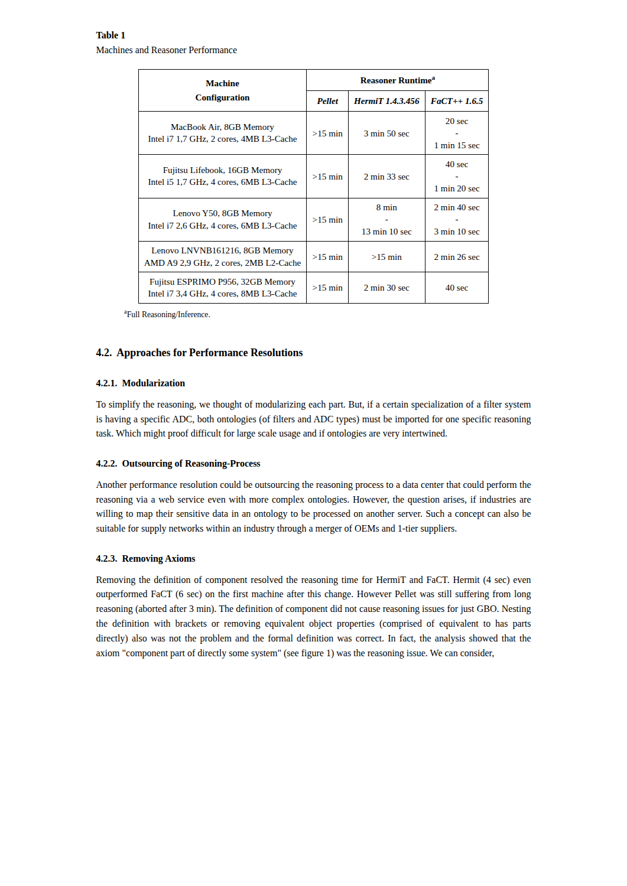Table 1 Machines and Reasoner Performance
| Machine Configuration | Reasoner Runtime a |
| --- | --- |
| Pellet | HermiT 1.4.3.456 | FaCT++ 1.6.5 |
| MacBook Air, 8GB Memory Intel i7 1,7 GHz, 2 cores, 4MB L3-Cache | >15 min | 3 min 50 sec | 20 sec - 1 min 15 sec |
| Fujitsu Lifebook, 16GB Memory Intel i5 1,7 GHz, 4 cores, 6MB L3-Cache | >15 min | 2 min 33 sec | 40 sec - 1 min 20 sec |
| Lenovo Y50, 8GB Memory Intel i7 2,6 GHz, 4 cores, 6MB L3-Cache | >15 min | 8 min - 13 min 10 sec | 2 min 40 sec - 3 min 10 sec |
| Lenovo LNVNB161216, 8GB Memory AMD A9 2,9 GHz, 2 cores, 2MB L2-Cache | >15 min | >15 min | 2 min 26 sec |
| Fujitsu ESPRIMO P956, 32GB Memory Intel i7 3,4 GHz, 4 cores, 8MB L3-Cache | >15 min | 2 min 30 sec | 40 sec |
aFull Reasoning/Inference.
4.2. Approaches for Performance Resolutions
4.2.1. Modularization
To simplify the reasoning, we thought of modularizing each part. But, if a certain specialization of a filter system is having a specific ADC, both ontologies (of filters and ADC types) must be imported for one specific reasoning task. Which might proof difficult for large scale usage and if ontologies are very intertwined.
4.2.2. Outsourcing of Reasoning-Process
Another performance resolution could be outsourcing the reasoning process to a data center that could perform the reasoning via a web service even with more complex ontologies. However, the question arises, if industries are willing to map their sensitive data in an ontology to be processed on another server. Such a concept can also be suitable for supply networks within an industry through a merger of OEMs and 1-tier suppliers.
4.2.3. Removing Axioms
Removing the definition of component resolved the reasoning time for HermiT and FaCT. Hermit (4 sec) even outperformed FaCT (6 sec) on the first machine after this change. However Pellet was still suffering from long reasoning (aborted after 3 min). The definition of component did not cause reasoning issues for just GBO. Nesting the definition with brackets or removing equivalent object properties (comprised of equivalent to has parts directly) also was not the problem and the formal definition was correct. In fact, the analysis showed that the axiom "component part of directly some system" (see figure 1) was the reasoning issue. We can consider,